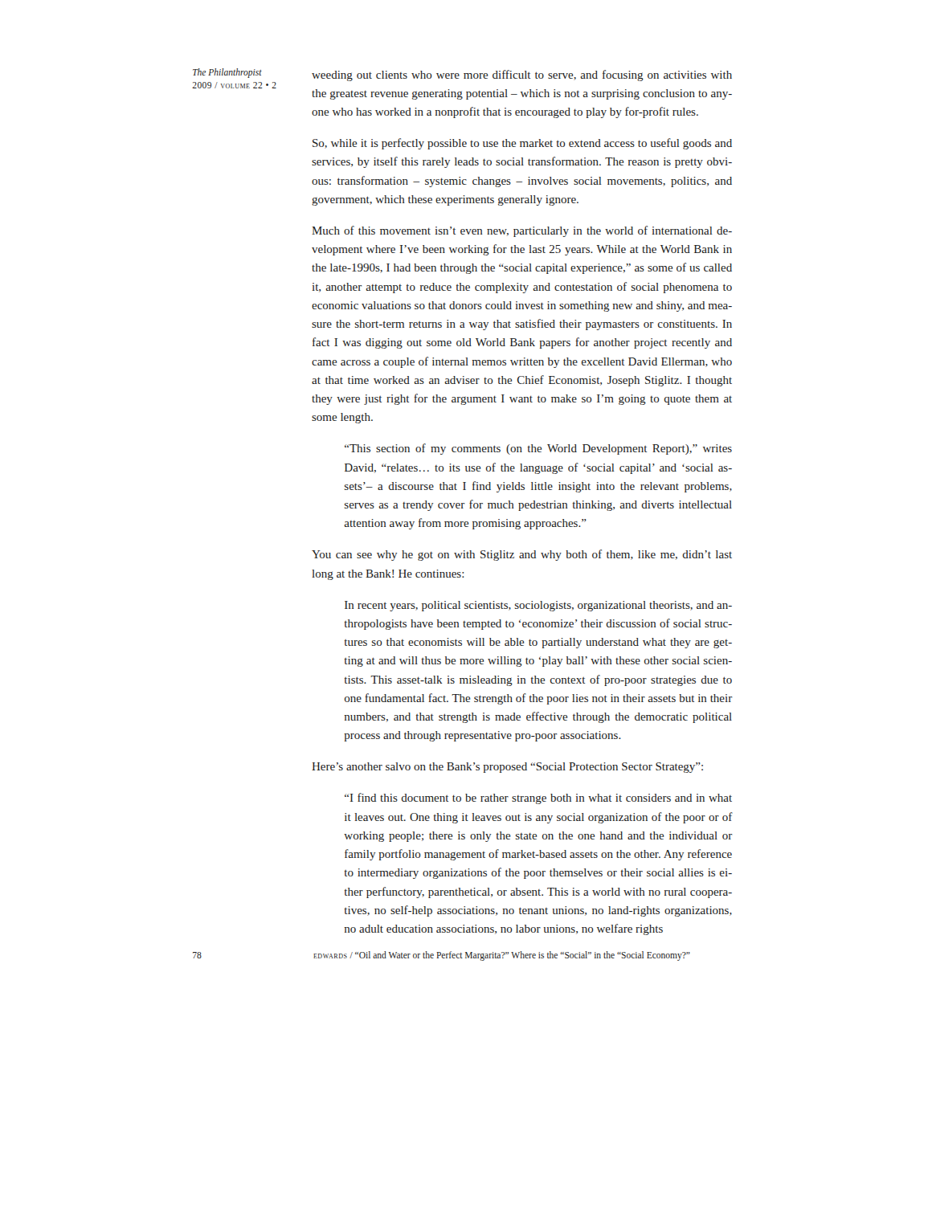The Philanthropist
2009 / volume 22 • 2
weeding out clients who were more difficult to serve, and focusing on activities with the greatest revenue generating potential – which is not a surprising conclusion to anyone who has worked in a nonprofit that is encouraged to play by for-profit rules.
So, while it is perfectly possible to use the market to extend access to useful goods and services, by itself this rarely leads to social transformation. The reason is pretty obvious: transformation – systemic changes – involves social movements, politics, and government, which these experiments generally ignore.
Much of this movement isn’t even new, particularly in the world of international development where I’ve been working for the last 25 years. While at the World Bank in the late-1990s, I had been through the “social capital experience,” as some of us called it, another attempt to reduce the complexity and contestation of social phenomena to economic valuations so that donors could invest in something new and shiny, and measure the short-term returns in a way that satisfied their paymasters or constituents. In fact I was digging out some old World Bank papers for another project recently and came across a couple of internal memos written by the excellent David Ellerman, who at that time worked as an adviser to the Chief Economist, Joseph Stiglitz. I thought they were just right for the argument I want to make so I’m going to quote them at some length.
“This section of my comments (on the World Development Report),” writes David, “relates… to its use of the language of ‘social capital’ and ‘social assets’– a discourse that I find yields little insight into the relevant problems, serves as a trendy cover for much pedestrian thinking, and diverts intellectual attention away from more promising approaches.”
You can see why he got on with Stiglitz and why both of them, like me, didn’t last long at the Bank! He continues:
In recent years, political scientists, sociologists, organizational theorists, and anthropologists have been tempted to ‘economize’ their discussion of social structures so that economists will be able to partially understand what they are getting at and will thus be more willing to ‘play ball’ with these other social scientists. This asset-talk is misleading in the context of pro-poor strategies due to one fundamental fact. The strength of the poor lies not in their assets but in their numbers, and that strength is made effective through the democratic political process and through representative pro-poor associations.
Here’s another salvo on the Bank’s proposed “Social Protection Sector Strategy”:
“I find this document to be rather strange both in what it considers and in what it leaves out. One thing it leaves out is any social organization of the poor or of working people; there is only the state on the one hand and the individual or family portfolio management of market-based assets on the other. Any reference to intermediary organizations of the poor themselves or their social allies is either perfunctory, parenthetical, or absent. This is a world with no rural cooperatives, no self-help associations, no tenant unions, no land-rights organizations, no adult education associations, no labor unions, no welfare rights
78
edwards / “Oil and Water or the Perfect Margarita?” Where is the “Social” in the “Social Economy?”